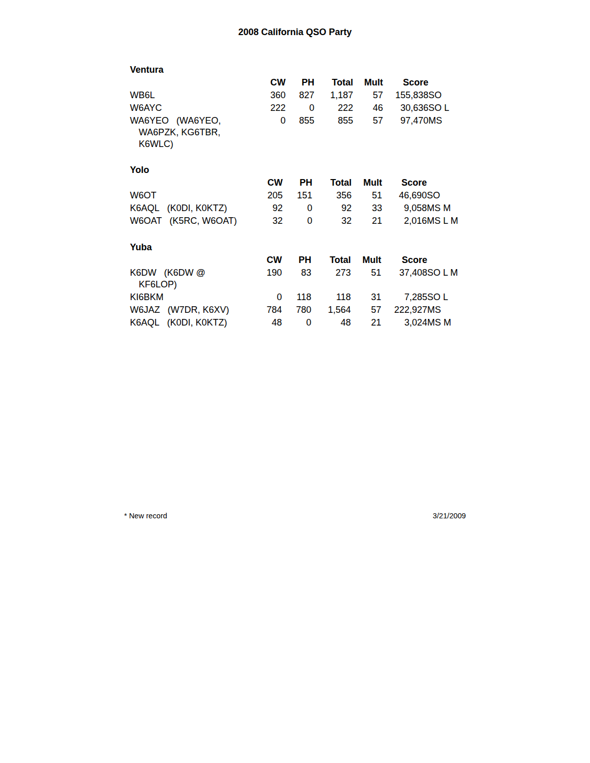2008 California QSO Party
Ventura
| | CW | PH | Total | Mult | Score | |
| --- | --- | --- | --- | --- | --- | --- |
| WB6L | 360 | 827 | 1,187 | 57 | 155,838 | SO |
| W6AYC | 222 | 0 | 222 | 46 | 30,636 | SO L |
| WA6YEO (WA6YEO, WA6PZK, KG6TBR, K6WLC) | 0 | 855 | 855 | 57 | 97,470 | MS |
Yolo
| | CW | PH | Total | Mult | Score | |
| --- | --- | --- | --- | --- | --- | --- |
| W6OT | 205 | 151 | 356 | 51 | 46,690 | SO |
| K6AQL (K0DI, K0KTZ) | 92 | 0 | 92 | 33 | 9,058 | MS M |
| W6OAT (K5RC, W6OAT) | 32 | 0 | 32 | 21 | 2,016 | MS L M |
Yuba
| | CW | PH | Total | Mult | Score | |
| --- | --- | --- | --- | --- | --- | --- |
| K6DW (K6DW @ KF6LOP) | 190 | 83 | 273 | 51 | 37,408 | SO L M |
| KI6BKM | 0 | 118 | 118 | 31 | 7,285 | SO L |
| W6JAZ (W7DR, K6XV) | 784 | 780 | 1,564 | 57 | 222,927 | MS |
| K6AQL (K0DI, K0KTZ) | 48 | 0 | 48 | 21 | 3,024 | MS M |
* New record 3/21/2009